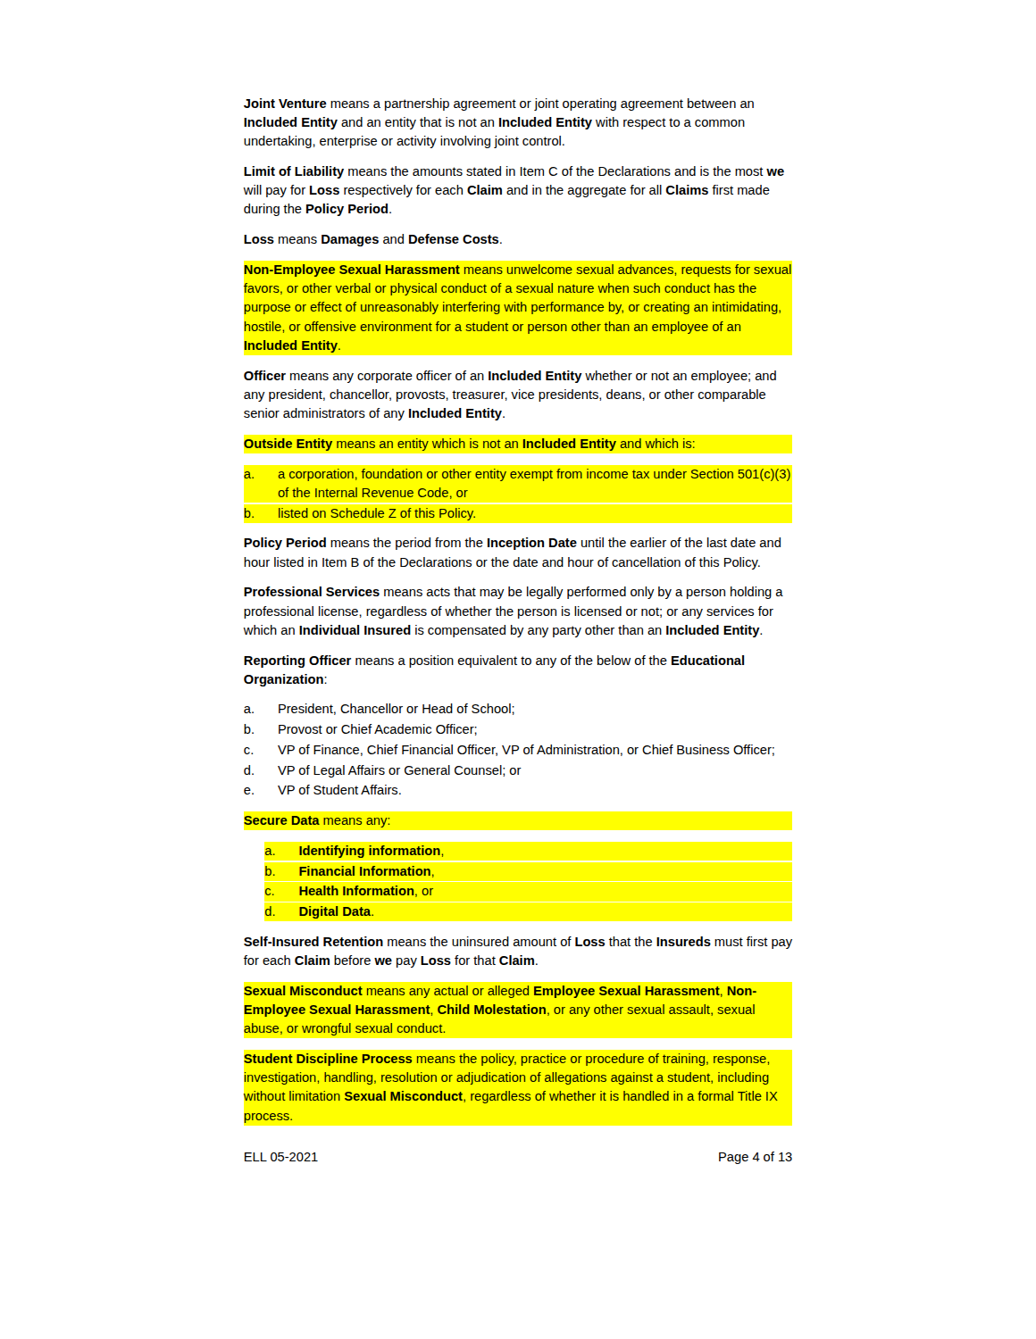Joint Venture means a partnership agreement or joint operating agreement between an Included Entity and an entity that is not an Included Entity with respect to a common undertaking, enterprise or activity involving joint control.
Limit of Liability means the amounts stated in Item C of the Declarations and is the most we will pay for Loss respectively for each Claim and in the aggregate for all Claims first made during the Policy Period.
Loss means Damages and Defense Costs.
Non-Employee Sexual Harassment means unwelcome sexual advances, requests for sexual favors, or other verbal or physical conduct of a sexual nature when such conduct has the purpose or effect of unreasonably interfering with performance by, or creating an intimidating, hostile, or offensive environment for a student or person other than an employee of an Included Entity.
Officer means any corporate officer of an Included Entity whether or not an employee; and any president, chancellor, provosts, treasurer, vice presidents, deans, or other comparable senior administrators of any Included Entity.
Outside Entity means an entity which is not an Included Entity and which is:
a. a corporation, foundation or other entity exempt from income tax under Section 501(c)(3) of the Internal Revenue Code, or
b. listed on Schedule Z of this Policy.
Policy Period means the period from the Inception Date until the earlier of the last date and hour listed in Item B of the Declarations or the date and hour of cancellation of this Policy.
Professional Services means acts that may be legally performed only by a person holding a professional license, regardless of whether the person is licensed or not; or any services for which an Individual Insured is compensated by any party other than an Included Entity.
Reporting Officer means a position equivalent to any of the below of the Educational Organization:
a. President, Chancellor or Head of School;
b. Provost or Chief Academic Officer;
c. VP of Finance, Chief Financial Officer, VP of Administration, or Chief Business Officer;
d. VP of Legal Affairs or General Counsel; or
e. VP of Student Affairs.
Secure Data means any:
a. Identifying information,
b. Financial Information,
c. Health Information, or
d. Digital Data.
Self-Insured Retention means the uninsured amount of Loss that the Insureds must first pay for each Claim before we pay Loss for that Claim.
Sexual Misconduct means any actual or alleged Employee Sexual Harassment, Non-Employee Sexual Harassment, Child Molestation, or any other sexual assault, sexual abuse, or wrongful sexual conduct.
Student Discipline Process means the policy, practice or procedure of training, response, investigation, handling, resolution or adjudication of allegations against a student, including without limitation Sexual Misconduct, regardless of whether it is handled in a formal Title IX process.
ELL 05-2021 Page 4 of 13